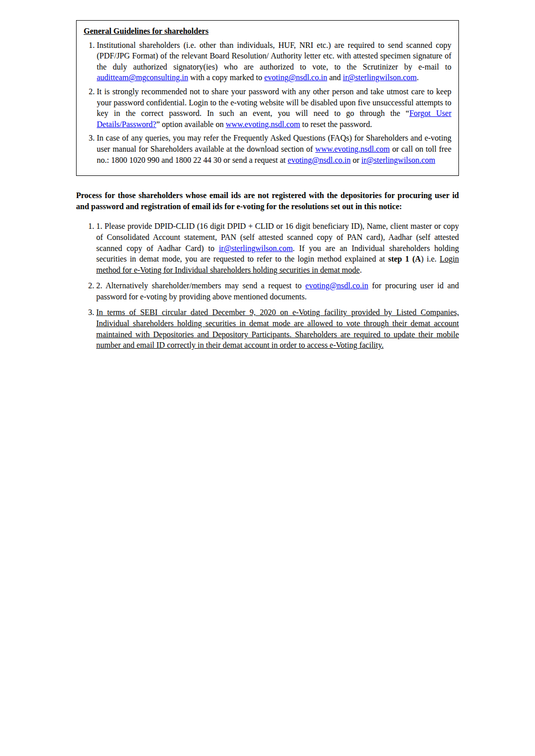General Guidelines for shareholders
Institutional shareholders (i.e. other than individuals, HUF, NRI etc.) are required to send scanned copy (PDF/JPG Format) of the relevant Board Resolution/ Authority letter etc. with attested specimen signature of the duly authorized signatory(ies) who are authorized to vote, to the Scrutinizer by e-mail to auditteam@mgconsulting.in with a copy marked to evoting@nsdl.co.in and ir@sterlingwilson.com.
It is strongly recommended not to share your password with any other person and take utmost care to keep your password confidential. Login to the e-voting website will be disabled upon five unsuccessful attempts to key in the correct password. In such an event, you will need to go through the “Forgot User Details/Password?” option available on www.evoting.nsdl.com to reset the password.
In case of any queries, you may refer the Frequently Asked Questions (FAQs) for Shareholders and e-voting user manual for Shareholders available at the download section of www.evoting.nsdl.com or call on toll free no.: 1800 1020 990 and 1800 22 44 30 or send a request at evoting@nsdl.co.in or ir@sterlingwilson.com
Process for those shareholders whose email ids are not registered with the depositories for procuring user id and password and registration of email ids for e-voting for the resolutions set out in this notice:
1. Please provide DPID-CLID (16 digit DPID + CLID or 16 digit beneficiary ID), Name, client master or copy of Consolidated Account statement, PAN (self attested scanned copy of PAN card), Aadhar (self attested scanned copy of Aadhar Card) to ir@sterlingwilson.com. If you are an Individual shareholders holding securities in demat mode, you are requested to refer to the login method explained at step 1 (A) i.e. Login method for e-Voting for Individual shareholders holding securities in demat mode.
2. Alternatively shareholder/members may send a request to evoting@nsdl.co.in for procuring user id and password for e-voting by providing above mentioned documents.
In terms of SEBI circular dated December 9, 2020 on e-Voting facility provided by Listed Companies, Individual shareholders holding securities in demat mode are allowed to vote through their demat account maintained with Depositories and Depository Participants. Shareholders are required to update their mobile number and email ID correctly in their demat account in order to access e-Voting facility.